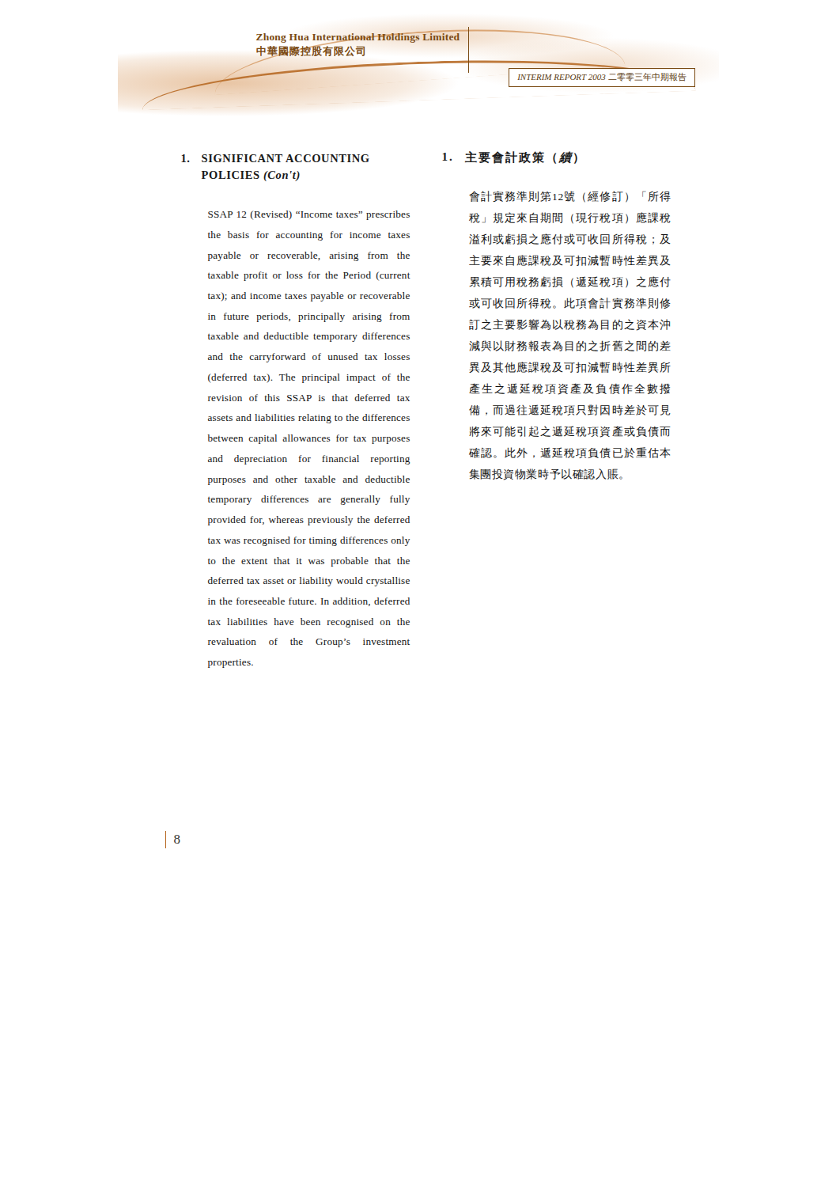Zhong Hua International Holdings Limited
中華國際控股有限公司
INTERIM REPORT 2003 二零零三年中期報告
1. SIGNIFICANT ACCOUNTING POLICIES (Con't)
SSAP 12 (Revised) “Income taxes” prescribes the basis for accounting for income taxes payable or recoverable, arising from the taxable profit or loss for the Period (current tax); and income taxes payable or recoverable in future periods, principally arising from taxable and deductible temporary differences and the carryforward of unused tax losses (deferred tax). The principal impact of the revision of this SSAP is that deferred tax assets and liabilities relating to the differences between capital allowances for tax purposes and depreciation for financial reporting purposes and other taxable and deductible temporary differences are generally fully provided for, whereas previously the deferred tax was recognised for timing differences only to the extent that it was probable that the deferred tax asset or liability would crystallise in the foreseeable future. In addition, deferred tax liabilities have been recognised on the revaluation of the Group’s investment properties.
1. 主要會計政策（續）
會計實務準則第12號（經修訂）「所得稅」規定來自期間（現行稅項）應課稅溢利或虧損之應付或可收回所得稅；及主要來自應課稅及可扣減暫時性差異及累積可用稅務虧損（遞延稅項）之應付或可收回所得稅。此項會計實務準則修訂之主要影響為以稅務為目的之資本沖減與以財務報表為目的之折舊之間的差異及其他應課稅及可扣減暫時性差異所產生之遞延稅項資產及負債作全數撥備，而過往遞延稅項只對因時差於可見將來可能引起之遞延稅項資產或負債而確認。此外，遞延稅項負債已於重估本集團投資物業時予以確認入賬。
8